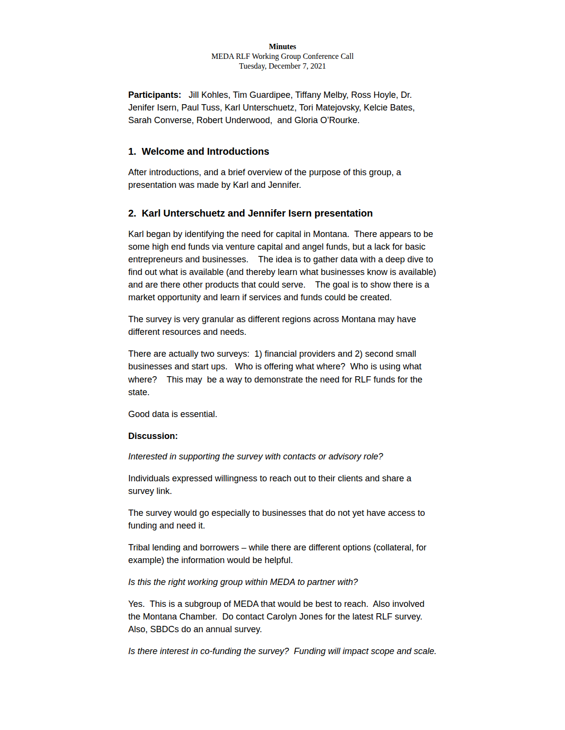Minutes
MEDA RLF Working Group Conference Call
Tuesday, December 7, 2021
Participants: Jill Kohles, Tim Guardipee, Tiffany Melby, Ross Hoyle, Dr. Jenifer Isern, Paul Tuss, Karl Unterschuetz, Tori Matejovsky, Kelcie Bates, Sarah Converse, Robert Underwood, and Gloria O’Rourke.
1. Welcome and Introductions
After introductions, and a brief overview of the purpose of this group, a presentation was made by Karl and Jennifer.
2. Karl Unterschuetz and Jennifer Isern presentation
Karl began by identifying the need for capital in Montana. There appears to be some high end funds via venture capital and angel funds, but a lack for basic entrepreneurs and businesses. The idea is to gather data with a deep dive to find out what is available (and thereby learn what businesses know is available) and are there other products that could serve. The goal is to show there is a market opportunity and learn if services and funds could be created.
The survey is very granular as different regions across Montana may have different resources and needs.
There are actually two surveys: 1) financial providers and 2) second small businesses and start ups. Who is offering what where? Who is using what where? This may be a way to demonstrate the need for RLF funds for the state.
Good data is essential.
Discussion:
Interested in supporting the survey with contacts or advisory role?
Individuals expressed willingness to reach out to their clients and share a survey link.
The survey would go especially to businesses that do not yet have access to funding and need it.
Tribal lending and borrowers – while there are different options (collateral, for example) the information would be helpful.
Is this the right working group within MEDA to partner with?
Yes. This is a subgroup of MEDA that would be best to reach. Also involved the Montana Chamber. Do contact Carolyn Jones for the latest RLF survey. Also, SBDCs do an annual survey.
Is there interest in co-funding the survey? Funding will impact scope and scale.